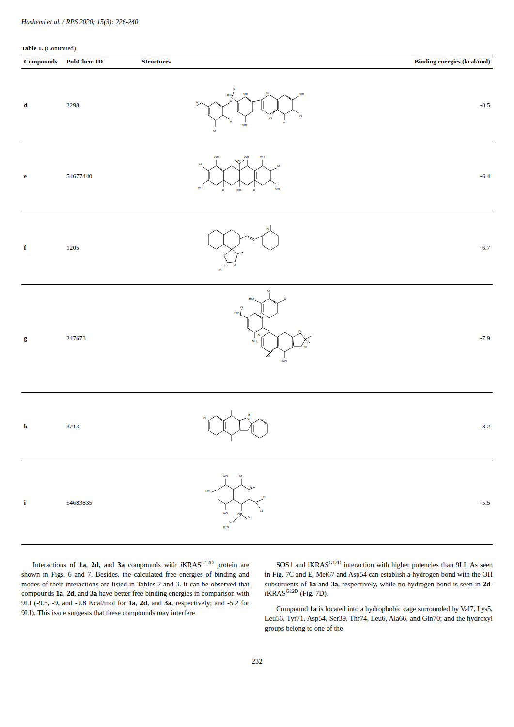Hashemi et al. / RPS 2020; 15(3): 226-240
Table 1. (Continued)
| Compounds | PubChem ID | Structures | Binding energies (kcal/mol) |
| --- | --- | --- | --- |
| d | 2298 | O O O O NH HO O NH₂ N NH₂ O O O | -8.5 |
| e | 54677440 | Cl OH OH O OH O NH₂ O OH OH N | -6.4 |
| f | 1205 | N O O | -6.7 |
| g | 247673 | O O HO HO O NH₂ N N N OH O | -7.9 |
| h | 3213 | N H N | -8.2 |
| i | 54683835 | OH HO OH O O Cl Cl NH O H₂N | -5.5 |
Interactions of 1a, 2d, and 3a compounds with i KRASG12D protein are shown in Figs. 6 and 7. Besides, the calculated free energies of binding and modes of their interactions are listed in Tables 2 and 3. It can be observed that compounds 1a, 2d, and 3a have better free binding energies in comparison with 9LI (-9.5, -9, and -9.8 Kcal/mol for 1a, 2d, and 3a, respectively; and -5.2 for 9LI). This issue suggests that these compounds may interfere
SOS1 and iKRASG12D interaction with higher potencies than 9LI. As seen in Fig. 7C and E, Met67 and Asp54 can establish a hydrogen bond with the OH substituents of 1a and 3a, respectively, while no hydrogen bond is seen in 2d-i KRASG12D (Fig. 7D).
Compound 1a is located into a hydrophobic cage surrounded by Val7, Lys5, Leu56, Tyr71, Asp54, Ser39, Thr74, Leu6, Ala66, and Gln70; and the hydroxyl groups belong to one of the
232